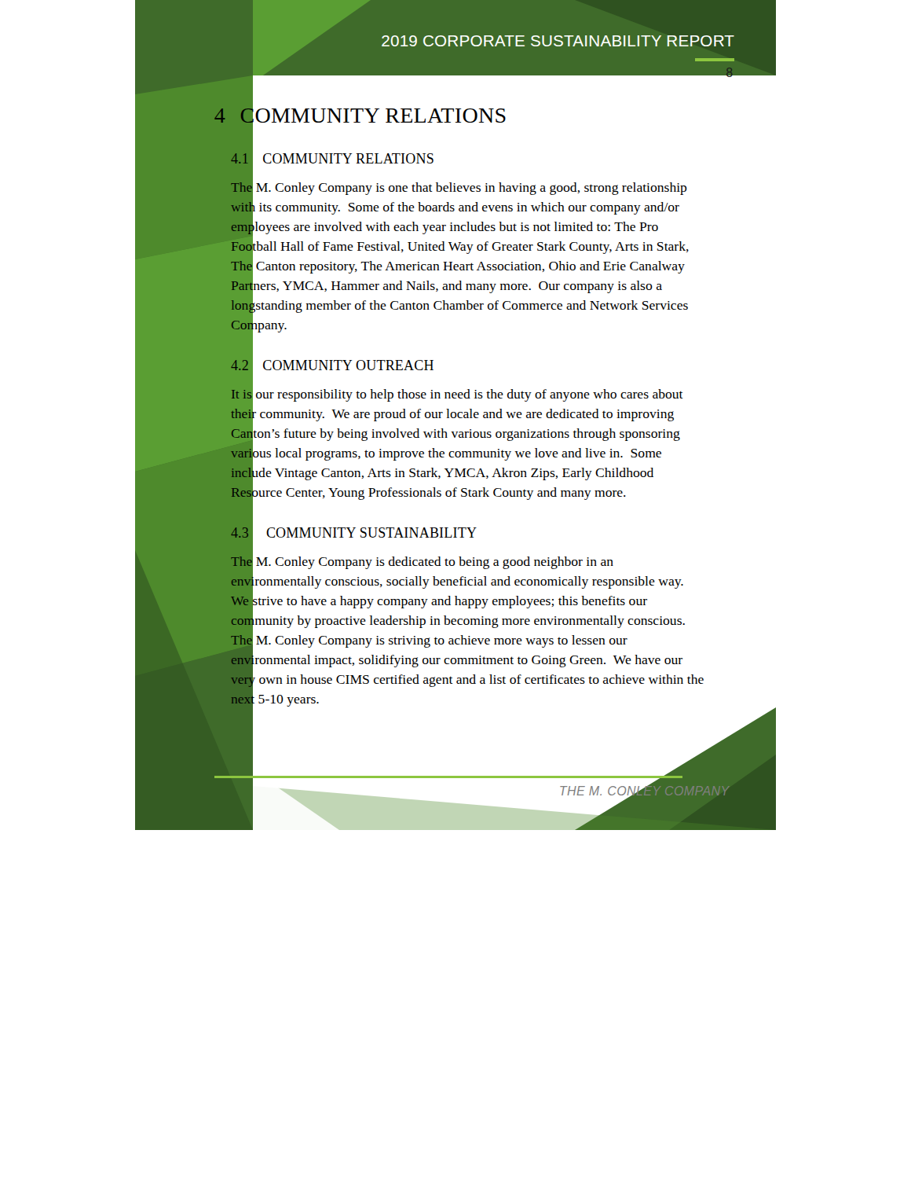2019 CORPORATE SUSTAINABILITY REPORT
8
4 COMMUNITY RELATIONS
4.1 COMMUNITY RELATIONS
The M. Conley Company is one that believes in having a good, strong relationship with its community. Some of the boards and evens in which our company and/or employees are involved with each year includes but is not limited to: The Pro Football Hall of Fame Festival, United Way of Greater Stark County, Arts in Stark, The Canton repository, The American Heart Association, Ohio and Erie Canalway Partners, YMCA, Hammer and Nails, and many more. Our company is also a longstanding member of the Canton Chamber of Commerce and Network Services Company.
4.2 COMMUNITY OUTREACH
It is our responsibility to help those in need is the duty of anyone who cares about their community. We are proud of our locale and we are dedicated to improving Canton’s future by being involved with various organizations through sponsoring various local programs, to improve the community we love and live in. Some include Vintage Canton, Arts in Stark, YMCA, Akron Zips, Early Childhood Resource Center, Young Professionals of Stark County and many more.
4.3 COMMUNITY SUSTAINABILITY
The M. Conley Company is dedicated to being a good neighbor in an environmentally conscious, socially beneficial and economically responsible way. We strive to have a happy company and happy employees; this benefits our community by proactive leadership in becoming more environmentally conscious. The M. Conley Company is striving to achieve more ways to lessen our environmental impact, solidifying our commitment to Going Green. We have our very own in house CIMS certified agent and a list of certificates to achieve within the next 5-10 years.
THE M. CONLEY COMPANY